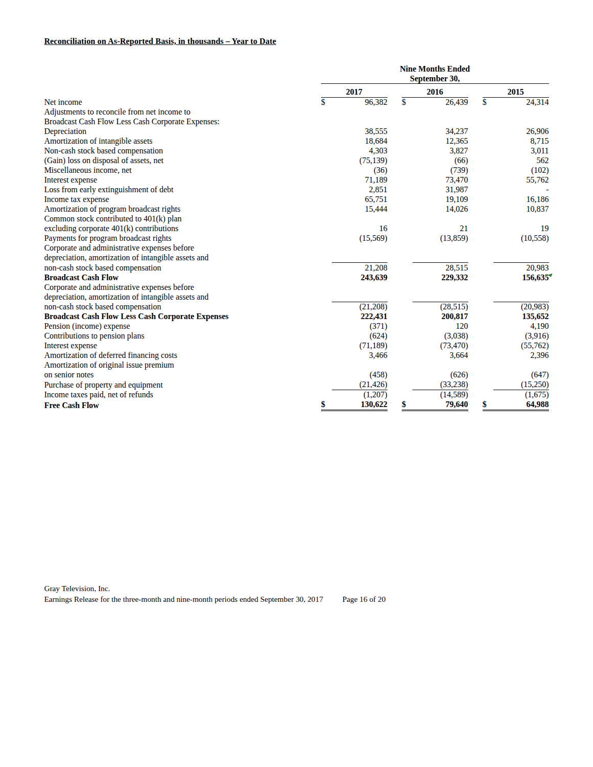Reconciliation on As-Reported Basis, in thousands – Year to Date
| | | Nine Months Ended |
| | | September 30, |
| | | 2017 | | 2016 | | 2015 |
| Net income | | $ | 96,382 | | $ | 26,439 | | $ | 24,314 |
| Adjustments to reconcile from net income to | |
| Broadcast Cash Flow Less Cash Corporate Expenses: | |
| Depreciation | | | 38,555 | | | 34,237 | | | 26,906 |
| Amortization of intangible assets | | | 18,684 | | | 12,365 | | | 8,715 |
| Non-cash stock based compensation | | | 4,303 | | | 3,827 | | | 3,011 |
| (Gain) loss on disposal of assets, net | | | (75,139) | | | (66) | | | 562 |
| Miscellaneous income, net | | | (36) | | | (739) | | | (102) |
| Interest expense | | | 71,189 | | | 73,470 | | | 55,762 |
| Loss from early extinguishment of debt | | | 2,851 | | | 31,987 | | | - |
| Income tax expense | | | 65,751 | | | 19,109 | | | 16,186 |
| Amortization of program broadcast rights | | | 15,444 | | | 14,026 | | | 10,837 |
| Common stock contributed to 401(k) plan | |
| excluding corporate 401(k) contributions | | | 16 | | | 21 | | | 19 |
| Payments for program broadcast rights | | | (15,569) | | | (13,859) | | | (10,558) |
| Corporate and administrative expenses before | |
| depreciation, amortization of intangible assets and | |
| non-cash stock based compensation | | | 21,208 | | | 28,515 | | | 20,983 |
| Broadcast Cash Flow | | | 243,639 | | | 229,332 | | | 156,635 |
| Corporate and administrative expenses before | |
| depreciation, amortization of intangible assets and | |
| non-cash stock based compensation | | | (21,208) | | | (28,515) | | | (20,983) |
| Broadcast Cash Flow Less Cash Corporate Expenses | | | 222,431 | | | 200,817 | | | 135,652 |
| Pension (income) expense | | | (371) | | | 120 | | | 4,190 |
| Contributions to pension plans | | | (624) | | | (3,038) | | | (3,916) |
| Interest expense | | | (71,189) | | | (73,470) | | | (55,762) |
| Amortization of deferred financing costs | | | 3,466 | | | 3,664 | | | 2,396 |
| Amortization of original issue premium | |
| on senior notes | | | (458) | | | (626) | | | (647) |
| Purchase of property and equipment | | | (21,426) | | | (33,238) | | | (15,250) |
| Income taxes paid, net of refunds | | | (1,207) | | | (14,589) | | | (1,675) |
| Free Cash Flow | | $ | 130,622 | | $ | 79,640 | | $ | 64,988 |
Gray Television, Inc.
Earnings Release for the three-month and nine-month periods ended September 30, 2017 Page 16 of 20